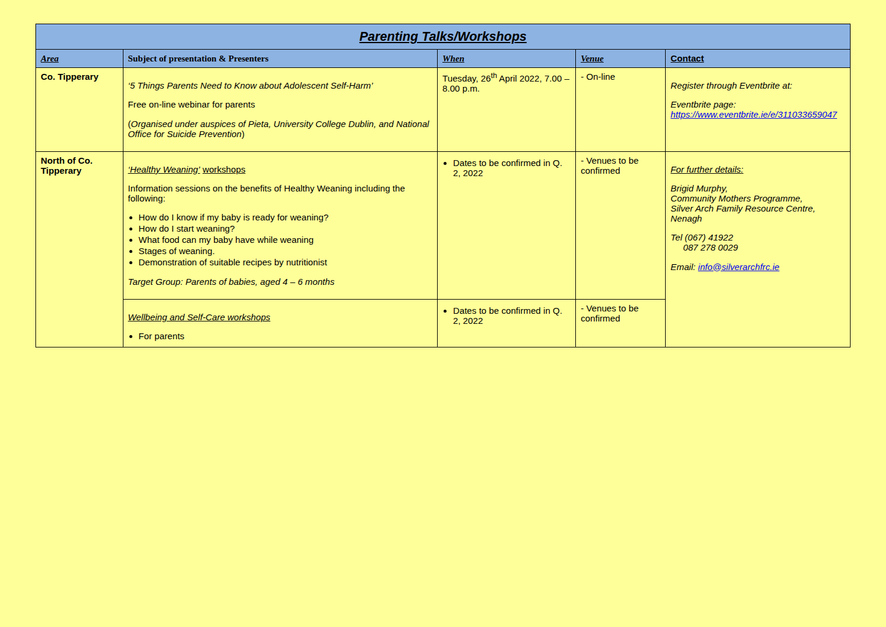Parenting Talks/Workshops
| Area | Subject of presentation & Presenters | When | Venue | Contact |
| --- | --- | --- | --- | --- |
| Co. Tipperary | ‘5 Things Parents Need to Know about Adolescent Self-Harm’ Free on-line webinar for parents ( Organised under auspices of Pieta, University College Dublin, and National Office for Suicide Prevention ) | Tuesday, 26 th April 2022, 7.00 – 8.00 p.m. | On-line | Register through Eventbrite at: Eventbrite page: https://www.eventbrite.ie/e/311033659047 |
| North of Co. Tipperary | ‘Healthy Weaning’ workshops Information sessions on the benefits of Healthy Weaning including the following: How do I know if my baby is ready for weaning? How do I start weaning? What food can my baby have while weaning Stages of weaning. Demonstration of suitable recipes by nutritionist Target Group: Parents of babies, aged 4 – 6 months | Dates to be confirmed in Q. 2, 2022 | Venues to be confirmed | For further details: Brigid Murphy, Community Mothers Programme, Silver Arch Family Resource Centre, Nenagh Tel (067) 41922 087 278 0029 Email: info@silverarchfrc.ie |
| Wellbeing and Self-Care workshops For parents | Dates to be confirmed in Q. 2, 2022 | Venues to be confirmed |